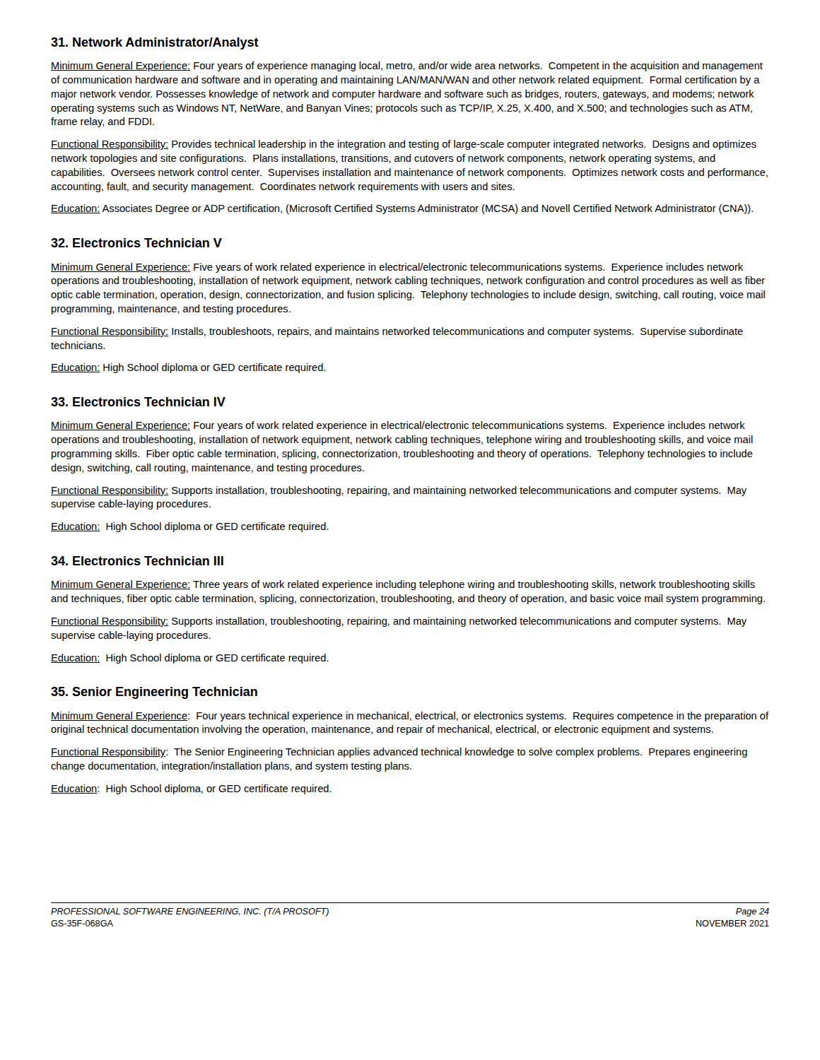31. Network Administrator/Analyst
Minimum General Experience: Four years of experience managing local, metro, and/or wide area networks. Competent in the acquisition and management of communication hardware and software and in operating and maintaining LAN/MAN/WAN and other network related equipment. Formal certification by a major network vendor. Possesses knowledge of network and computer hardware and software such as bridges, routers, gateways, and modems; network operating systems such as Windows NT, NetWare, and Banyan Vines; protocols such as TCP/IP, X.25, X.400, and X.500; and technologies such as ATM, frame relay, and FDDI.
Functional Responsibility: Provides technical leadership in the integration and testing of large-scale computer integrated networks. Designs and optimizes network topologies and site configurations. Plans installations, transitions, and cutovers of network components, network operating systems, and capabilities. Oversees network control center. Supervises installation and maintenance of network components. Optimizes network costs and performance, accounting, fault, and security management. Coordinates network requirements with users and sites.
Education: Associates Degree or ADP certification, (Microsoft Certified Systems Administrator (MCSA) and Novell Certified Network Administrator (CNA)).
32. Electronics Technician V
Minimum General Experience: Five years of work related experience in electrical/electronic telecommunications systems. Experience includes network operations and troubleshooting, installation of network equipment, network cabling techniques, network configuration and control procedures as well as fiber optic cable termination, operation, design, connectorization, and fusion splicing. Telephony technologies to include design, switching, call routing, voice mail programming, maintenance, and testing procedures.
Functional Responsibility: Installs, troubleshoots, repairs, and maintains networked telecommunications and computer systems. Supervise subordinate technicians.
Education: High School diploma or GED certificate required.
33. Electronics Technician IV
Minimum General Experience: Four years of work related experience in electrical/electronic telecommunications systems. Experience includes network operations and troubleshooting, installation of network equipment, network cabling techniques, telephone wiring and troubleshooting skills, and voice mail programming skills. Fiber optic cable termination, splicing, connectorization, troubleshooting and theory of operations. Telephony technologies to include design, switching, call routing, maintenance, and testing procedures.
Functional Responsibility: Supports installation, troubleshooting, repairing, and maintaining networked telecommunications and computer systems. May supervise cable-laying procedures.
Education: High School diploma or GED certificate required.
34. Electronics Technician III
Minimum General Experience: Three years of work related experience including telephone wiring and troubleshooting skills, network troubleshooting skills and techniques, fiber optic cable termination, splicing, connectorization, troubleshooting, and theory of operation, and basic voice mail system programming.
Functional Responsibility: Supports installation, troubleshooting, repairing, and maintaining networked telecommunications and computer systems. May supervise cable-laying procedures.
Education: High School diploma or GED certificate required.
35. Senior Engineering Technician
Minimum General Experience: Four years technical experience in mechanical, electrical, or electronics systems. Requires competence in the preparation of original technical documentation involving the operation, maintenance, and repair of mechanical, electrical, or electronic equipment and systems.
Functional Responsibility: The Senior Engineering Technician applies advanced technical knowledge to solve complex problems. Prepares engineering change documentation, integration/installation plans, and system testing plans.
Education: High School diploma, or GED certificate required.
PROFESSIONAL SOFTWARE ENGINEERING, INC. (T/A PROSOFT)
GS-35F-068GA
Page 24
NOVEMBER 2021